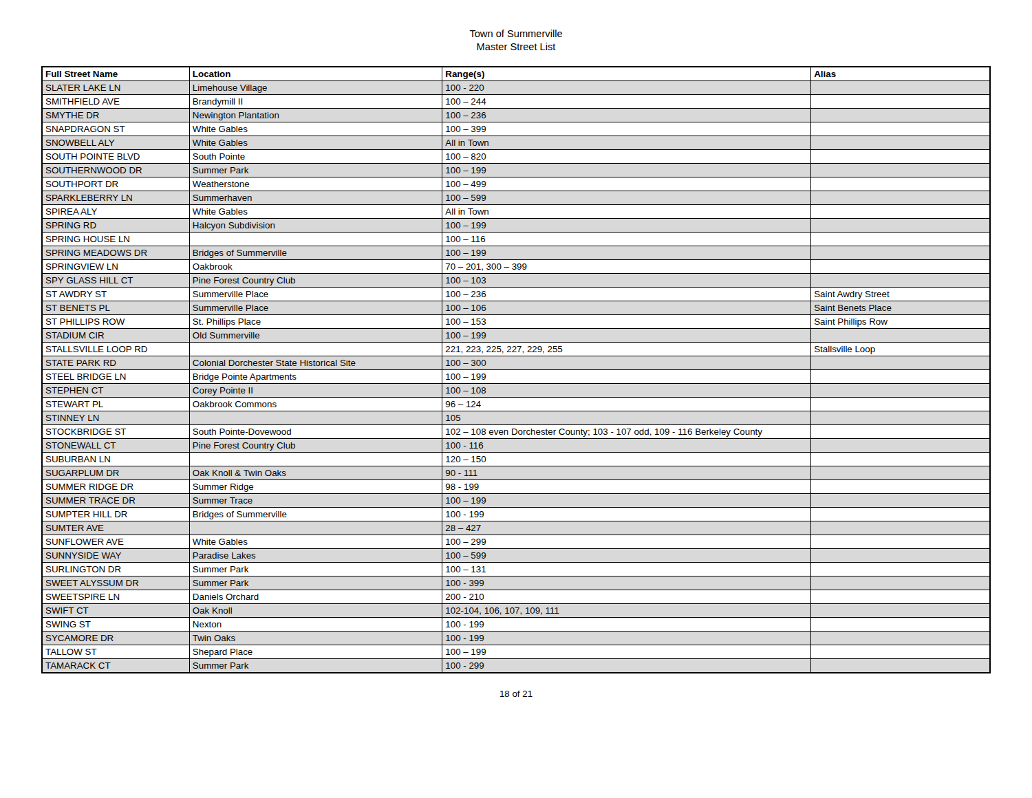Town of Summerville
Master Street List
| Full Street Name | Location | Range(s) | Alias |
| --- | --- | --- | --- |
| SLATER LAKE LN | Limehouse Village | 100 - 220 | |
| SMITHFIELD AVE | Brandymill II | 100 – 244 | |
| SMYTHE DR | Newington Plantation | 100 – 236 | |
| SNAPDRAGON ST | White Gables | 100 – 399 | |
| SNOWBELL ALY | White Gables | All in Town | |
| SOUTH POINTE BLVD | South Pointe | 100 – 820 | |
| SOUTHERNWOOD DR | Summer Park | 100 – 199 | |
| SOUTHPORT DR | Weatherstone | 100 – 499 | |
| SPARKLEBERRY LN | Summerhaven | 100 – 599 | |
| SPIREA ALY | White Gables | All in Town | |
| SPRING RD | Halcyon Subdivision | 100 – 199 | |
| SPRING HOUSE LN | | 100 – 116 | |
| SPRING MEADOWS DR | Bridges of Summerville | 100 – 199 | |
| SPRINGVIEW LN | Oakbrook | 70 – 201, 300 – 399 | |
| SPY GLASS HILL CT | Pine Forest Country Club | 100 – 103 | |
| ST AWDRY ST | Summerville Place | 100 – 236 | Saint Awdry Street |
| ST BENETS PL | Summerville Place | 100 – 106 | Saint Benets Place |
| ST PHILLIPS ROW | St. Phillips Place | 100 – 153 | Saint Phillips Row |
| STADIUM CIR | Old Summerville | 100 – 199 | |
| STALLSVILLE LOOP RD | | 221, 223, 225, 227, 229, 255 | Stallsville Loop |
| STATE PARK RD | Colonial Dorchester State Historical Site | 100 – 300 | |
| STEEL BRIDGE LN | Bridge Pointe Apartments | 100 – 199 | |
| STEPHEN CT | Corey Pointe II | 100 – 108 | |
| STEWART PL | Oakbrook Commons | 96 – 124 | |
| STINNEY LN | | 105 | |
| STOCKBRIDGE ST | South Pointe-Dovewood | 102 – 108 even Dorchester County; 103 - 107 odd, 109 - 116 Berkeley County | |
| STONEWALL CT | Pine Forest Country Club | 100 - 116 | |
| SUBURBAN LN | | 120 – 150 | |
| SUGARPLUM DR | Oak Knoll & Twin Oaks | 90 - 111 | |
| SUMMER RIDGE DR | Summer Ridge | 98 - 199 | |
| SUMMER TRACE DR | Summer Trace | 100 – 199 | |
| SUMPTER HILL DR | Bridges of Summerville | 100 - 199 | |
| SUMTER AVE | | 28 – 427 | |
| SUNFLOWER AVE | White Gables | 100 – 299 | |
| SUNNYSIDE WAY | Paradise Lakes | 100 – 599 | |
| SURLINGTON DR | Summer Park | 100 – 131 | |
| SWEET ALYSSUM DR | Summer Park | 100 - 399 | |
| SWEETSPIRE LN | Daniels Orchard | 200 - 210 | |
| SWIFT CT | Oak Knoll | 102-104, 106, 107, 109, 111 | |
| SWING ST | Nexton | 100 - 199 | |
| SYCAMORE DR | Twin Oaks | 100 - 199 | |
| TALLOW ST | Shepard Place | 100 – 199 | |
| TAMARACK CT | Summer Park | 100 - 299 | |
18 of 21